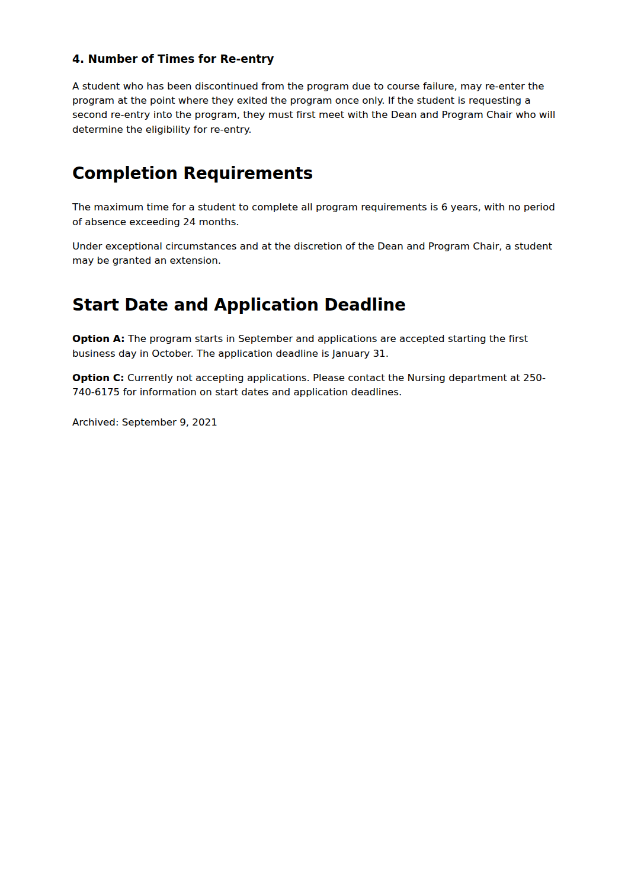4. Number of Times for Re-entry
A student who has been discontinued from the program due to course failure, may re-enter the program at the point where they exited the program once only. If the student is requesting a second re-entry into the program, they must first meet with the Dean and Program Chair who will determine the eligibility for re-entry.
Completion Requirements
The maximum time for a student to complete all program requirements is 6 years, with no period of absence exceeding 24 months.
Under exceptional circumstances and at the discretion of the Dean and Program Chair, a student may be granted an extension.
Start Date and Application Deadline
Option A: The program starts in September and applications are accepted starting the first business day in October. The application deadline is January 31.
Option C: Currently not accepting applications. Please contact the Nursing department at 250-740-6175 for information on start dates and application deadlines.
Archived: September 9, 2021